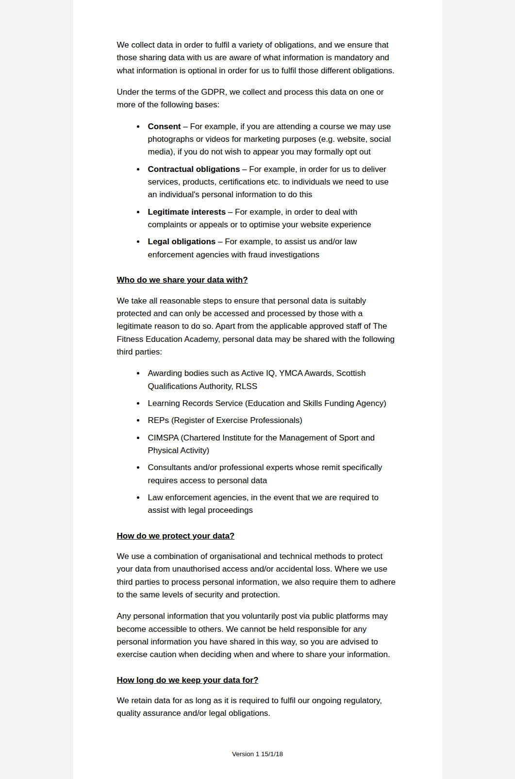We collect data in order to fulfil a variety of obligations, and we ensure that those sharing data with us are aware of what information is mandatory and what information is optional in order for us to fulfil those different obligations.
Under the terms of the GDPR, we collect and process this data on one or more of the following bases:
Consent – For example, if you are attending a course we may use photographs or videos for marketing purposes (e.g. website, social media), if you do not wish to appear you may formally opt out
Contractual obligations – For example, in order for us to deliver services, products, certifications etc. to individuals we need to use an individual's personal information to do this
Legitimate interests – For example, in order to deal with complaints or appeals or to optimise your website experience
Legal obligations – For example, to assist us and/or law enforcement agencies with fraud investigations
Who do we share your data with?
We take all reasonable steps to ensure that personal data is suitably protected and can only be accessed and processed by those with a legitimate reason to do so. Apart from the applicable approved staff of The Fitness Education Academy, personal data may be shared with the following third parties:
Awarding bodies such as Active IQ, YMCA Awards, Scottish Qualifications Authority, RLSS
Learning Records Service (Education and Skills Funding Agency)
REPs (Register of Exercise Professionals)
CIMSPA (Chartered Institute for the Management of Sport and Physical Activity)
Consultants and/or professional experts whose remit specifically requires access to personal data
Law enforcement agencies, in the event that we are required to assist with legal proceedings
How do we protect your data?
We use a combination of organisational and technical methods to protect your data from unauthorised access and/or accidental loss. Where we use third parties to process personal information, we also require them to adhere to the same levels of security and protection.
Any personal information that you voluntarily post via public platforms may become accessible to others. We cannot be held responsible for any personal information you have shared in this way, so you are advised to exercise caution when deciding when and where to share your information.
How long do we keep your data for?
We retain data for as long as it is required to fulfil our ongoing regulatory, quality assurance and/or legal obligations.
Version 1 15/1/18